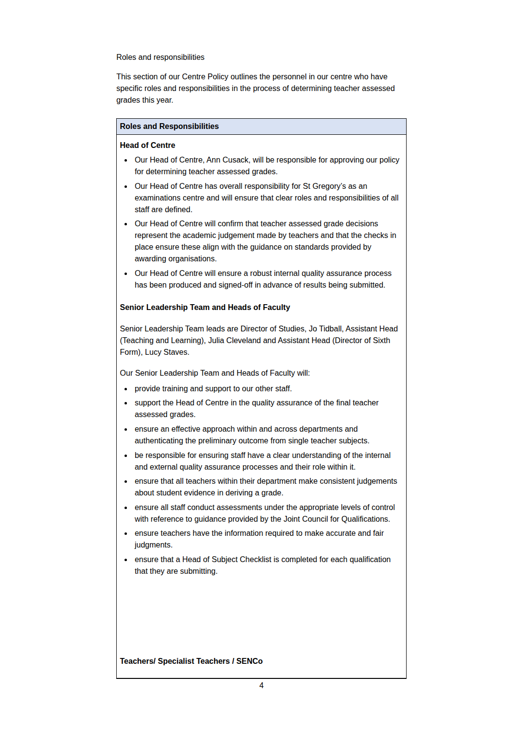Roles and responsibilities
This section of our Centre Policy outlines the personnel in our centre who have specific roles and responsibilities in the process of determining teacher assessed grades this year.
| Roles and Responsibilities |
| --- |
| Head of Centre Our Head of Centre, Ann Cusack, will be responsible for approving our policy for determining teacher assessed grades. Our Head of Centre has overall responsibility for St Gregory’s as an examinations centre and will ensure that clear roles and responsibilities of all staff are defined. Our Head of Centre will confirm that teacher assessed grade decisions represent the academic judgement made by teachers and that the checks in place ensure these align with the guidance on standards provided by awarding organisations. Our Head of Centre will ensure a robust internal quality assurance process has been produced and signed-off in advance of results being submitted. Senior Leadership Team and Heads of Faculty Senior Leadership Team leads are Director of Studies, Jo Tidball, Assistant Head (Teaching and Learning), Julia Cleveland and Assistant Head (Director of Sixth Form), Lucy Staves. Our Senior Leadership Team and Heads of Faculty will: provide training and support to our other staff. support the Head of Centre in the quality assurance of the final teacher assessed grades. ensure an effective approach within and across departments and authenticating the preliminary outcome from single teacher subjects. be responsible for ensuring staff have a clear understanding of the internal and external quality assurance processes and their role within it. ensure that all teachers within their department make consistent judgements about student evidence in deriving a grade. ensure all staff conduct assessments under the appropriate levels of control with reference to guidance provided by the Joint Council for Qualifications. ensure teachers have the information required to make accurate and fair judgments. ensure that a Head of Subject Checklist is completed for each qualification that they are submitting. Teachers/ Specialist Teachers / SENCo |
4